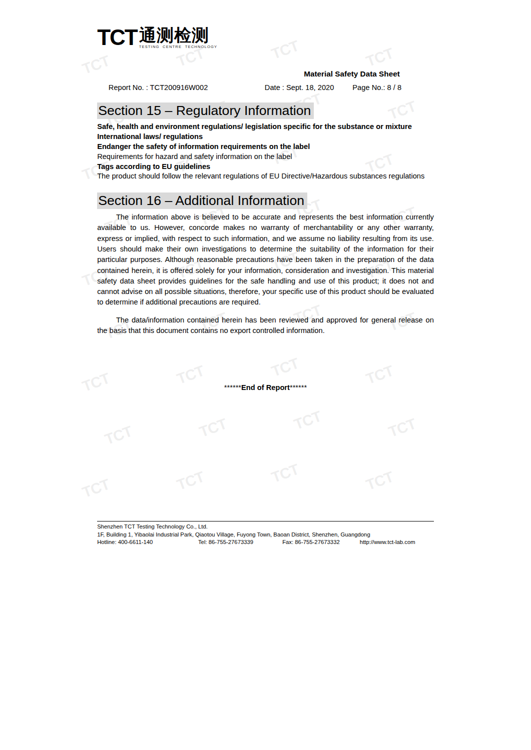TCT
TCT
TCT
TCT
TCT
TCT
TCT
TCT
TCT
TCT
TCT
TCT
TCT
TCT
TCT
TCT
TCT
TCT
TCT
TCT
TCT
TCT
TCT
TCT
TCT
TCT
TCT
TCT
TCT
TCT
TCT
TCT
TCT
TCT
TCT
TCT
TCT
通测检测
TESTING CENTRE TECHNOLOGY
Material Safety Data Sheet
Report No. : TCT200916W002 Date : Sept. 18, 2020 Page No.: 8 / 8
Section 15 – Regulatory Information
Safe, health and environment regulations/ legislation specific for the substance or mixture
International laws/ regulations
Endanger the safety of information requirements on the label
Requirements for hazard and safety information on the label
Tags according to EU guidelines
The product should follow the relevant regulations of EU Directive/Hazardous substances regulations
Section 16 – Additional Information
The information above is believed to be accurate and represents the best information currently available to us. However, concorde makes no warranty of merchantability or any other warranty, express or implied, with respect to such information, and we assume no liability resulting from its use. Users should make their own investigations to determine the suitability of the information for their particular purposes. Although reasonable precautions have been taken in the preparation of the data contained herein, it is offered solely for your information, consideration and investigation. This material safety data sheet provides guidelines for the safe handling and use of this product; it does not and cannot advise on all possible situations, therefore, your specific use of this product should be evaluated to determine if additional precautions are required.
The data/information contained herein has been reviewed and approved for general release on the basis that this document contains no export controlled information.
******End of Report******
Shenzhen TCT Testing Technology Co., Ltd.
1F, Building 1, Yibaolai Industrial Park, Qiaotou Village, Fuyong Town, Baoan District, Shenzhen, Guangdong
Hotline: 400-6611-140 Tel: 86-755-27673339 Fax: 86-755-27673332 http://www.tct-lab.com